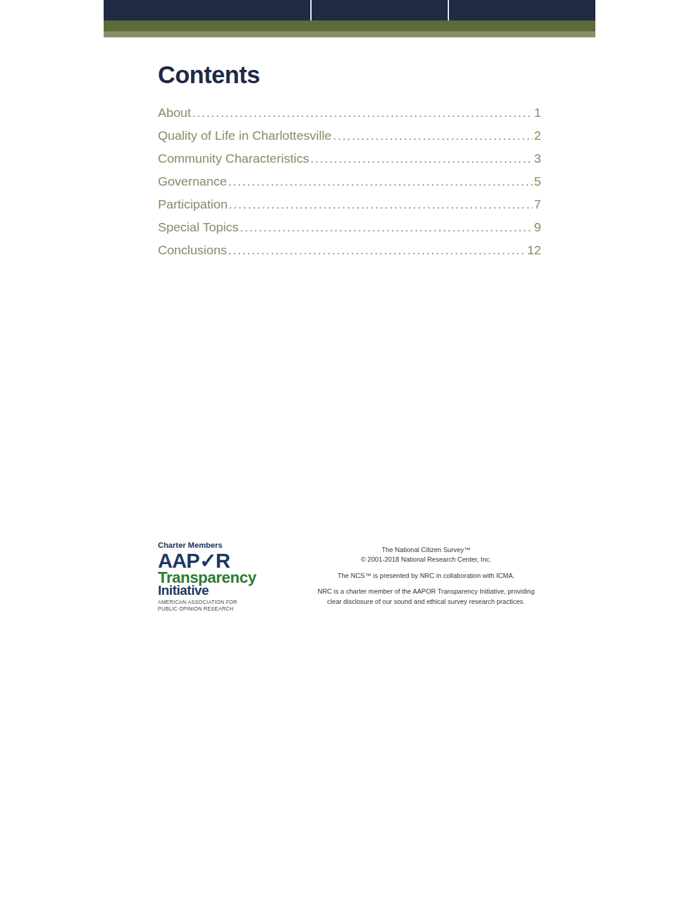Contents
About .................................................................................. 1
Quality of Life in Charlottesville ......................................................... 2
Community Characteristics ............................................................. 3
Governance ..................................................................................... 5
Participation ..................................................................................... 7
Special Topics .................................................................................. 9
Conclusions .................................................................................. 12
Charter Members
AAP✓R
Transparency
Initiative
AMERICAN ASSOCIATION FOR
PUBLIC OPINION RESEARCH
The National Citizen Survey™
© 2001-2018 National Research Center, Inc.
The NCS™ is presented by NRC in collaboration with ICMA.
NRC is a charter member of the AAPOR Transparency Initiative, providing
clear disclosure of our sound and ethical survey research practices.